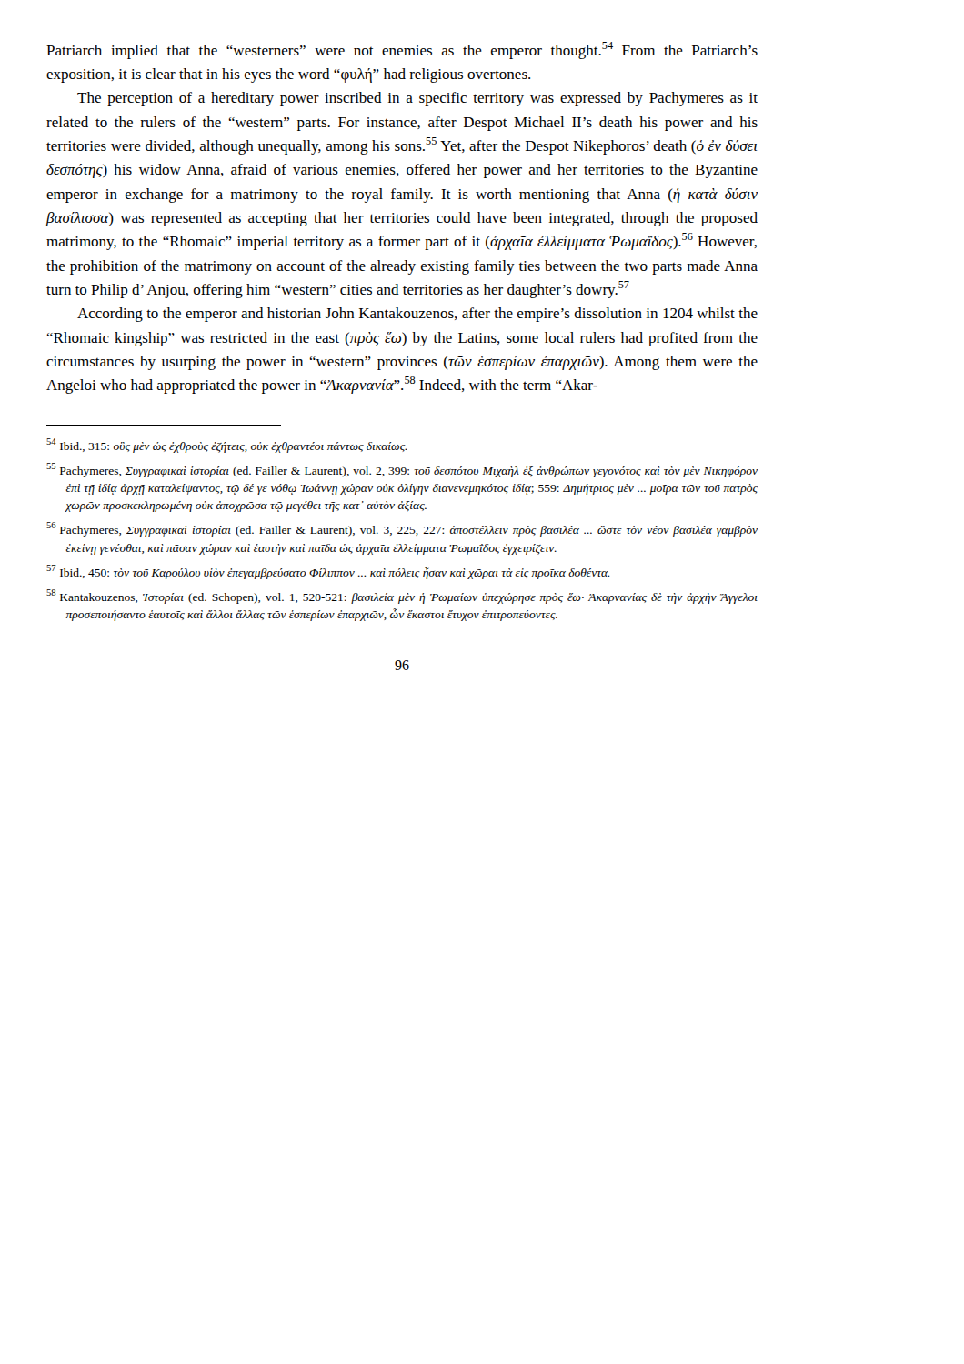Patriarch implied that the “westerners” were not enemies as the emperor thought.54 From the Patriarch’s exposition, it is clear that in his eyes the word “φυλή” had religious overtones.
The perception of a hereditary power inscribed in a specific territory was expressed by Pachymeres as it related to the rulers of the “western” parts. For instance, after Despot Michael II’s death his power and his territories were divided, although unequally, among his sons.55 Yet, after the Despot Nikephoros’ death (ὁ ἐν δύσει δεσπότης) his widow Anna, afraid of various enemies, offered her power and her territories to the Byzantine emperor in exchange for a matrimony to the royal family. It is worth mentioning that Anna (ἡ κατὰ δύσιν βασίλισσα) was represented as accepting that her territories could have been integrated, through the proposed matrimony, to the “Rhomaic” imperial territory as a former part of it (ἀρχαῖα ἐλλείμματα Ῥωμαΐδος).56 However, the prohibition of the matrimony on account of the already existing family ties between the two parts made Anna turn to Philip d’ Anjou, offering him “western” cities and territories as her daughter’s dowry.57
According to the emperor and historian John Kantakouzenos, after the empire’s dissolution in 1204 whilst the “Rhomaic kingship” was restricted in the east (πρὸς ἕω) by the Latins, some local rulers had profited from the circumstances by usurping the power in “western” provinces (τῶν ἑσπερίων ἐπαρχιῶν). Among them were the Angeloi who had appropriated the power in “Ἀκαρνανία”.58 Indeed, with the term “Akar-
54 Ibid., 315: οὓς μὲν ὡς ἐχθροὺς ἐζήτεις, οὐκ ἐχθραντέοι πάντως δικαίως.
55 Pachymeres, Συγγραφικαὶ ἱστορίαι (ed. Failler & Laurent), vol. 2, 399: τοῦ δεσπότου Μιχαὴλ ἐξ ἀνθρώπων γεγονότος καὶ τὸν μὲν Νικηφόρον ἐπὶ τῇ ἰδίᾳ ἀρχῇ καταλείψαντος, τῷ δέ γε νόθῳ Ἰωάννῃ χώραν οὐκ ὀλίγην διανενεμηκότος ἰδίᾳ; 559: Δημήτριος μὲν ... μοῖρα τῶν τοῦ πατρὸς χωρῶν προσκεκληρωμένη οὐκ ἀποχρῶσα τῷ μεγέθει τῆς κατ᾽ αὐτὸν ἀξίας.
56 Pachymeres, Συγγραφικαὶ ἱστορίαι (ed. Failler & Laurent), vol. 3, 225, 227: ἀποστέλλειν πρὸς βασιλέα ... ὥστε τὸν νέον βασιλέα γαμβρὸν ἐκείνῃ γενέσθαι, καὶ πᾶσαν χώραν καὶ ἑαυτὴν καὶ παῖδα ὡς ἀρχαῖα ἐλλείμματα Ῥωμαΐδος ἐγχειρίζειν.
57 Ibid., 450: τὸν τοῦ Καρούλου υἱὸν ἐπεγαμβρεύσατο Φίλιππον ... καὶ πόλεις ἦσαν καὶ χῶραι τὰ εἰς προῖκα δοθέντα.
58 Kantakouzenos, Ἱστορίαι (ed. Schopen), vol. 1, 520-521: βασιλεία μὲν ἡ Ῥωμαίων ὑπεχώρησε πρὸς ἕω· Ἀκαρνανίας δὲ τὴν ἀρχὴν Ἄγγελοι προσεποιήσαντο ἑαυτοῖς καὶ ἄλλοι ἄλλας τῶν ἑσπερίων ἐπαρχιῶν, ὧν ἕκαστοι ἔτυχον ἐπιτροπεύοντες.
96